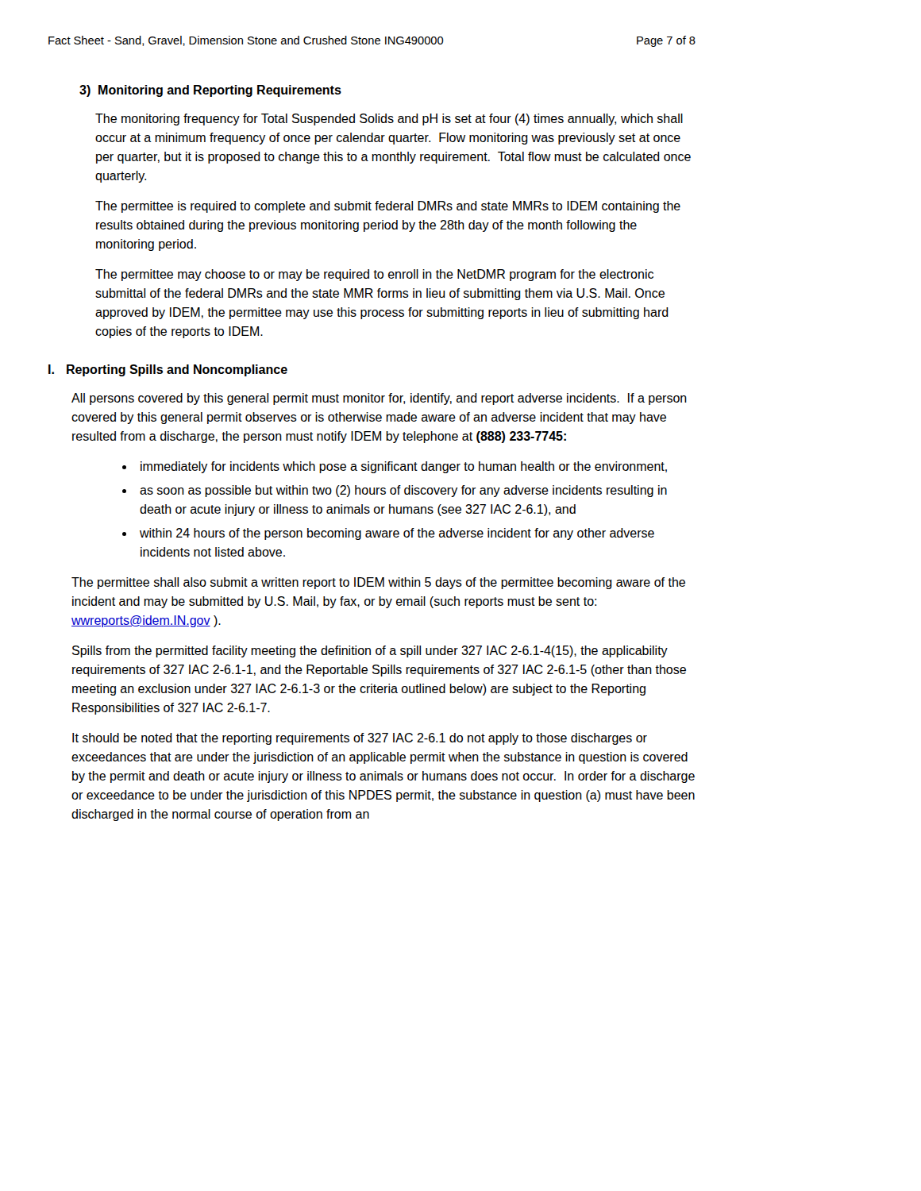Fact Sheet - Sand, Gravel, Dimension Stone and Crushed Stone ING490000
Page 7 of 8
3) Monitoring and Reporting Requirements
The monitoring frequency for Total Suspended Solids and pH is set at four (4) times annually, which shall occur at a minimum frequency of once per calendar quarter. Flow monitoring was previously set at once per quarter, but it is proposed to change this to a monthly requirement. Total flow must be calculated once quarterly.
The permittee is required to complete and submit federal DMRs and state MMRs to IDEM containing the results obtained during the previous monitoring period by the 28th day of the month following the monitoring period.
The permittee may choose to or may be required to enroll in the NetDMR program for the electronic submittal of the federal DMRs and the state MMR forms in lieu of submitting them via U.S. Mail. Once approved by IDEM, the permittee may use this process for submitting reports in lieu of submitting hard copies of the reports to IDEM.
I. Reporting Spills and Noncompliance
All persons covered by this general permit must monitor for, identify, and report adverse incidents. If a person covered by this general permit observes or is otherwise made aware of an adverse incident that may have resulted from a discharge, the person must notify IDEM by telephone at (888) 233-7745:
immediately for incidents which pose a significant danger to human health or the environment,
as soon as possible but within two (2) hours of discovery for any adverse incidents resulting in death or acute injury or illness to animals or humans (see 327 IAC 2-6.1), and
within 24 hours of the person becoming aware of the adverse incident for any other adverse incidents not listed above.
The permittee shall also submit a written report to IDEM within 5 days of the permittee becoming aware of the incident and may be submitted by U.S. Mail, by fax, or by email (such reports must be sent to: wwreports@idem.IN.gov ).
Spills from the permitted facility meeting the definition of a spill under 327 IAC 2-6.1-4(15), the applicability requirements of 327 IAC 2-6.1-1, and the Reportable Spills requirements of 327 IAC 2-6.1-5 (other than those meeting an exclusion under 327 IAC 2-6.1-3 or the criteria outlined below) are subject to the Reporting Responsibilities of 327 IAC 2-6.1-7.
It should be noted that the reporting requirements of 327 IAC 2-6.1 do not apply to those discharges or exceedances that are under the jurisdiction of an applicable permit when the substance in question is covered by the permit and death or acute injury or illness to animals or humans does not occur. In order for a discharge or exceedance to be under the jurisdiction of this NPDES permit, the substance in question (a) must have been discharged in the normal course of operation from an